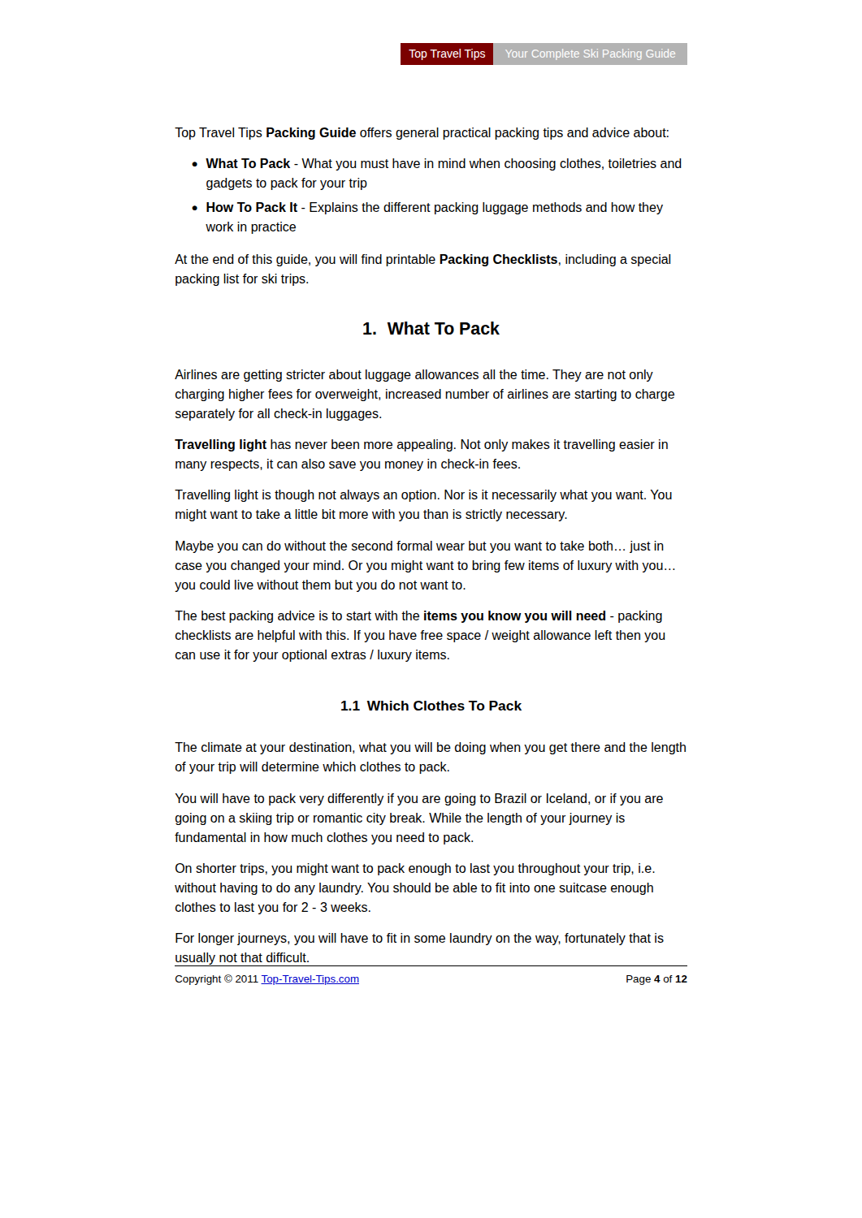Top Travel Tips
Your Complete Ski Packing Guide
Top Travel Tips Packing Guide offers general practical packing tips and advice about:
What To Pack - What you must have in mind when choosing clothes, toiletries and gadgets to pack for your trip
How To Pack It - Explains the different packing luggage methods and how they work in practice
At the end of this guide, you will find printable Packing Checklists, including a special packing list for ski trips.
1. What To Pack
Airlines are getting stricter about luggage allowances all the time. They are not only charging higher fees for overweight, increased number of airlines are starting to charge separately for all check-in luggages.
Travelling light has never been more appealing. Not only makes it travelling easier in many respects, it can also save you money in check-in fees.
Travelling light is though not always an option. Nor is it necessarily what you want. You might want to take a little bit more with you than is strictly necessary.
Maybe you can do without the second formal wear but you want to take both… just in case you changed your mind. Or you might want to bring few items of luxury with you… you could live without them but you do not want to.
The best packing advice is to start with the items you know you will need - packing checklists are helpful with this. If you have free space / weight allowance left then you can use it for your optional extras / luxury items.
1.1 Which Clothes To Pack
The climate at your destination, what you will be doing when you get there and the length of your trip will determine which clothes to pack.
You will have to pack very differently if you are going to Brazil or Iceland, or if you are going on a skiing trip or romantic city break. While the length of your journey is fundamental in how much clothes you need to pack.
On shorter trips, you might want to pack enough to last you throughout your trip, i.e. without having to do any laundry. You should be able to fit into one suitcase enough clothes to last you for 2 - 3 weeks.
For longer journeys, you will have to fit in some laundry on the way, fortunately that is usually not that difficult.
Copyright © 2011 Top-Travel-Tips.com
Page 4 of 12